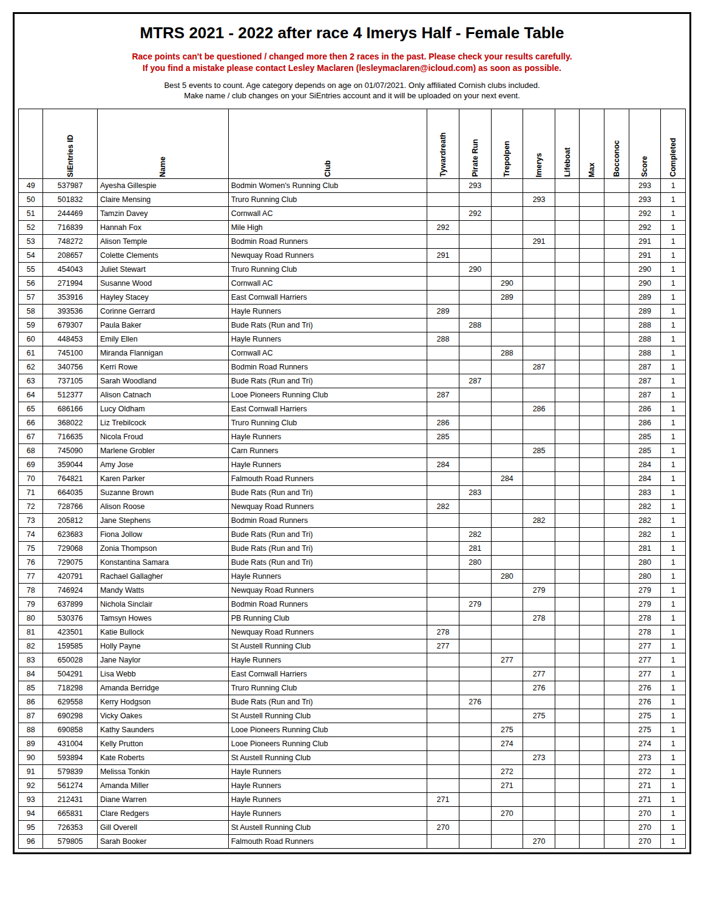MTRS 2021 - 2022 after race 4 Imerys Half - Female Table
Race points can't be questioned / changed more then 2 races in the past. Please check your results carefully.
If you find a mistake please contact Lesley Maclaren (lesleymaclaren@icloud.com) as soon as possible.
Best 5 events to count. Age category depends on age on 01/07/2021. Only affiliated Cornish clubs included.
Make name / club changes on your SiEntries account and it will be uploaded on your next event.
| | SiEntries ID | Name | Club | Tywardreath | Pirate Run | Trepolpen | Imerys | Lifeboat | Max | Bocconoc | Score | Completed |
| --- | --- | --- | --- | --- | --- | --- | --- | --- | --- | --- | --- | --- |
| 49 | 537987 | Ayesha Gillespie | Bodmin Women's Running Club | | 293 | | | | | | 293 | 1 |
| 50 | 501832 | Claire Mensing | Truro Running Club | | | | 293 | | | | 293 | 1 |
| 51 | 244469 | Tamzin Davey | Cornwall AC | | 292 | | | | | | 292 | 1 |
| 52 | 716839 | Hannah Fox | Mile High | 292 | | | | | | | 292 | 1 |
| 53 | 748272 | Alison Temple | Bodmin Road Runners | | | | 291 | | | | 291 | 1 |
| 54 | 208657 | Colette Clements | Newquay Road Runners | 291 | | | | | | | 291 | 1 |
| 55 | 454043 | Juliet Stewart | Truro Running Club | | 290 | | | | | | 290 | 1 |
| 56 | 271994 | Susanne Wood | Cornwall AC | | | 290 | | | | | 290 | 1 |
| 57 | 353916 | Hayley Stacey | East Cornwall Harriers | | | 289 | | | | | 289 | 1 |
| 58 | 393536 | Corinne Gerrard | Hayle Runners | 289 | | | | | | | 289 | 1 |
| 59 | 679307 | Paula Baker | Bude Rats (Run and Tri) | | 288 | | | | | | 288 | 1 |
| 60 | 448453 | Emily Ellen | Hayle Runners | 288 | | | | | | | 288 | 1 |
| 61 | 745100 | Miranda Flannigan | Cornwall AC | | | 288 | | | | | 288 | 1 |
| 62 | 340756 | Kerri Rowe | Bodmin Road Runners | | | | 287 | | | | 287 | 1 |
| 63 | 737105 | Sarah Woodland | Bude Rats (Run and Tri) | | 287 | | | | | | 287 | 1 |
| 64 | 512377 | Alison Catnach | Looe Pioneers Running Club | 287 | | | | | | | 287 | 1 |
| 65 | 686166 | Lucy Oldham | East Cornwall Harriers | | | | 286 | | | | 286 | 1 |
| 66 | 368022 | Liz Trebilcock | Truro Running Club | 286 | | | | | | | 286 | 1 |
| 67 | 716635 | Nicola Froud | Hayle Runners | 285 | | | | | | | 285 | 1 |
| 68 | 745090 | Marlene Grobler | Carn Runners | | | | 285 | | | | 285 | 1 |
| 69 | 359044 | Amy Jose | Hayle Runners | 284 | | | | | | | 284 | 1 |
| 70 | 764821 | Karen Parker | Falmouth Road Runners | | | 284 | | | | | 284 | 1 |
| 71 | 664035 | Suzanne Brown | Bude Rats (Run and Tri) | | 283 | | | | | | 283 | 1 |
| 72 | 728766 | Alison Roose | Newquay Road Runners | 282 | | | | | | | 282 | 1 |
| 73 | 205812 | Jane Stephens | Bodmin Road Runners | | | | 282 | | | | 282 | 1 |
| 74 | 623683 | Fiona Jollow | Bude Rats (Run and Tri) | | 282 | | | | | | 282 | 1 |
| 75 | 729068 | Zonia Thompson | Bude Rats (Run and Tri) | | 281 | | | | | | 281 | 1 |
| 76 | 729075 | Konstantina Samara | Bude Rats (Run and Tri) | | 280 | | | | | | 280 | 1 |
| 77 | 420791 | Rachael Gallagher | Hayle Runners | | | 280 | | | | | 280 | 1 |
| 78 | 746924 | Mandy Watts | Newquay Road Runners | | | | 279 | | | | 279 | 1 |
| 79 | 637899 | Nichola Sinclair | Bodmin Road Runners | | 279 | | | | | | 279 | 1 |
| 80 | 530376 | Tamsyn Howes | PB Running Club | | | | 278 | | | | 278 | 1 |
| 81 | 423501 | Katie Bullock | Newquay Road Runners | 278 | | | | | | | 278 | 1 |
| 82 | 159585 | Holly Payne | St Austell Running Club | 277 | | | | | | | 277 | 1 |
| 83 | 650028 | Jane Naylor | Hayle Runners | | | 277 | | | | | 277 | 1 |
| 84 | 504291 | Lisa Webb | East Cornwall Harriers | | | | 277 | | | | 277 | 1 |
| 85 | 718298 | Amanda Berridge | Truro Running Club | | | | 276 | | | | 276 | 1 |
| 86 | 629558 | Kerry Hodgson | Bude Rats (Run and Tri) | | 276 | | | | | | 276 | 1 |
| 87 | 690298 | Vicky Oakes | St Austell Running Club | | | | 275 | | | | 275 | 1 |
| 88 | 690858 | Kathy Saunders | Looe Pioneers Running Club | | | 275 | | | | | 275 | 1 |
| 89 | 431004 | Kelly Prutton | Looe Pioneers Running Club | | | 274 | | | | | 274 | 1 |
| 90 | 593894 | Kate Roberts | St Austell Running Club | | | | 273 | | | | 273 | 1 |
| 91 | 579839 | Melissa Tonkin | Hayle Runners | | | 272 | | | | | 272 | 1 |
| 92 | 561274 | Amanda Miller | Hayle Runners | | | 271 | | | | | 271 | 1 |
| 93 | 212431 | Diane Warren | Hayle Runners | 271 | | | | | | | 271 | 1 |
| 94 | 665831 | Clare Redgers | Hayle Runners | | | 270 | | | | | 270 | 1 |
| 95 | 726353 | Gill Overell | St Austell Running Club | 270 | | | | | | | 270 | 1 |
| 96 | 579805 | Sarah Booker | Falmouth Road Runners | | | | 270 | | | | 270 | 1 |